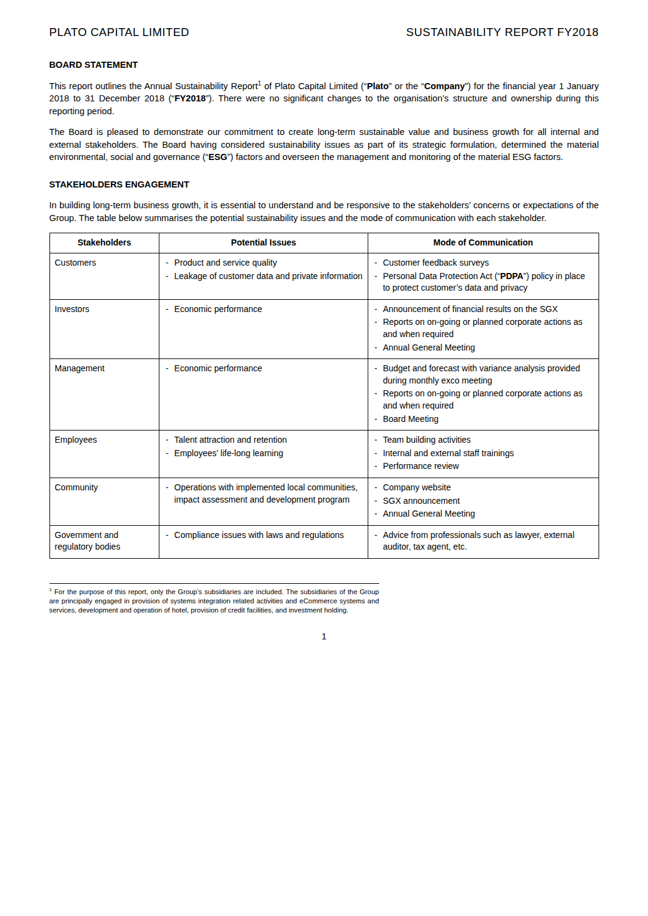PLATO CAPITAL LIMITED
SUSTAINABILITY REPORT FY2018
Board Statement
This report outlines the Annual Sustainability Report1 of Plato Capital Limited (“Plato” or the “Company”) for the financial year 1 January 2018 to 31 December 2018 (“FY2018”). There were no significant changes to the organisation’s structure and ownership during this reporting period.
The Board is pleased to demonstrate our commitment to create long-term sustainable value and business growth for all internal and external stakeholders. The Board having considered sustainability issues as part of its strategic formulation, determined the material environmental, social and governance (“ESG”) factors and overseen the management and monitoring of the material ESG factors.
Stakeholders Engagement
In building long-term business growth, it is essential to understand and be responsive to the stakeholders’ concerns or expectations of the Group. The table below summarises the potential sustainability issues and the mode of communication with each stakeholder.
| Stakeholders | Potential Issues | Mode of Communication |
| --- | --- | --- |
| Customers | Product and service quality Leakage of customer data and private information | Customer feedback surveys Personal Data Protection Act (“ PDPA ”) policy in place to protect customer’s data and privacy |
| Investors | Economic performance | Announcement of financial results on the SGX Reports on on-going or planned corporate actions as and when required Annual General Meeting |
| Management | Economic performance | Budget and forecast with variance analysis provided during monthly exco meeting Reports on on-going or planned corporate actions as and when required Board Meeting |
| Employees | Talent attraction and retention Employees’ life-long learning | Team building activities Internal and external staff trainings Performance review |
| Community | Operations with implemented local communities, impact assessment and development program | Company website SGX announcement Annual General Meeting |
| Government and regulatory bodies | Compliance issues with laws and regulations | Advice from professionals such as lawyer, external auditor, tax agent, etc. |
1 For the purpose of this report, only the Group’s subsidiaries are included. The subsidiaries of the Group are principally engaged in provision of systems integration related activities and eCommerce systems and services, development and operation of hotel, provision of credit facilities, and investment holding.
1